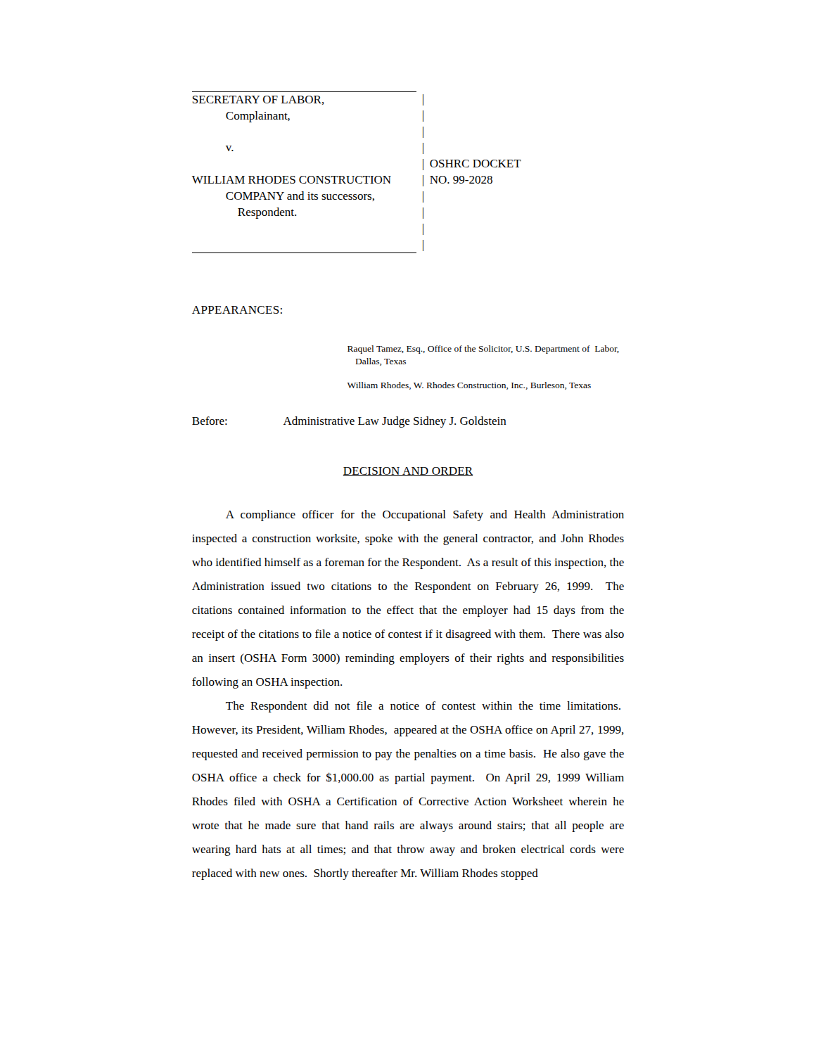| SECRETARY OF LABOR, Complainant, v. WILLIAM RHODES CONSTRUCTION COMPANY and its successors, Respondent. | / / / / / / / / / / | OSHRC DOCKET NO. 99-2028 |
APPEARANCES:
Raquel Tamez, Esq., Office of the Solicitor, U.S. Department of Labor, Dallas, Texas
William Rhodes, W. Rhodes Construction, Inc., Burleson, Texas
Before: Administrative Law Judge Sidney J. Goldstein
DECISION AND ORDER
A compliance officer for the Occupational Safety and Health Administration inspected a construction worksite, spoke with the general contractor, and John Rhodes who identified himself as a foreman for the Respondent. As a result of this inspection, the Administration issued two citations to the Respondent on February 26, 1999. The citations contained information to the effect that the employer had 15 days from the receipt of the citations to file a notice of contest if it disagreed with them. There was also an insert (OSHA Form 3000) reminding employers of their rights and responsibilities following an OSHA inspection.
The Respondent did not file a notice of contest within the time limitations. However, its President, William Rhodes, appeared at the OSHA office on April 27, 1999, requested and received permission to pay the penalties on a time basis. He also gave the OSHA office a check for $1,000.00 as partial payment. On April 29, 1999 William Rhodes filed with OSHA a Certification of Corrective Action Worksheet wherein he wrote that he made sure that hand rails are always around stairs; that all people are wearing hard hats at all times; and that throw away and broken electrical cords were replaced with new ones. Shortly thereafter Mr. William Rhodes stopped